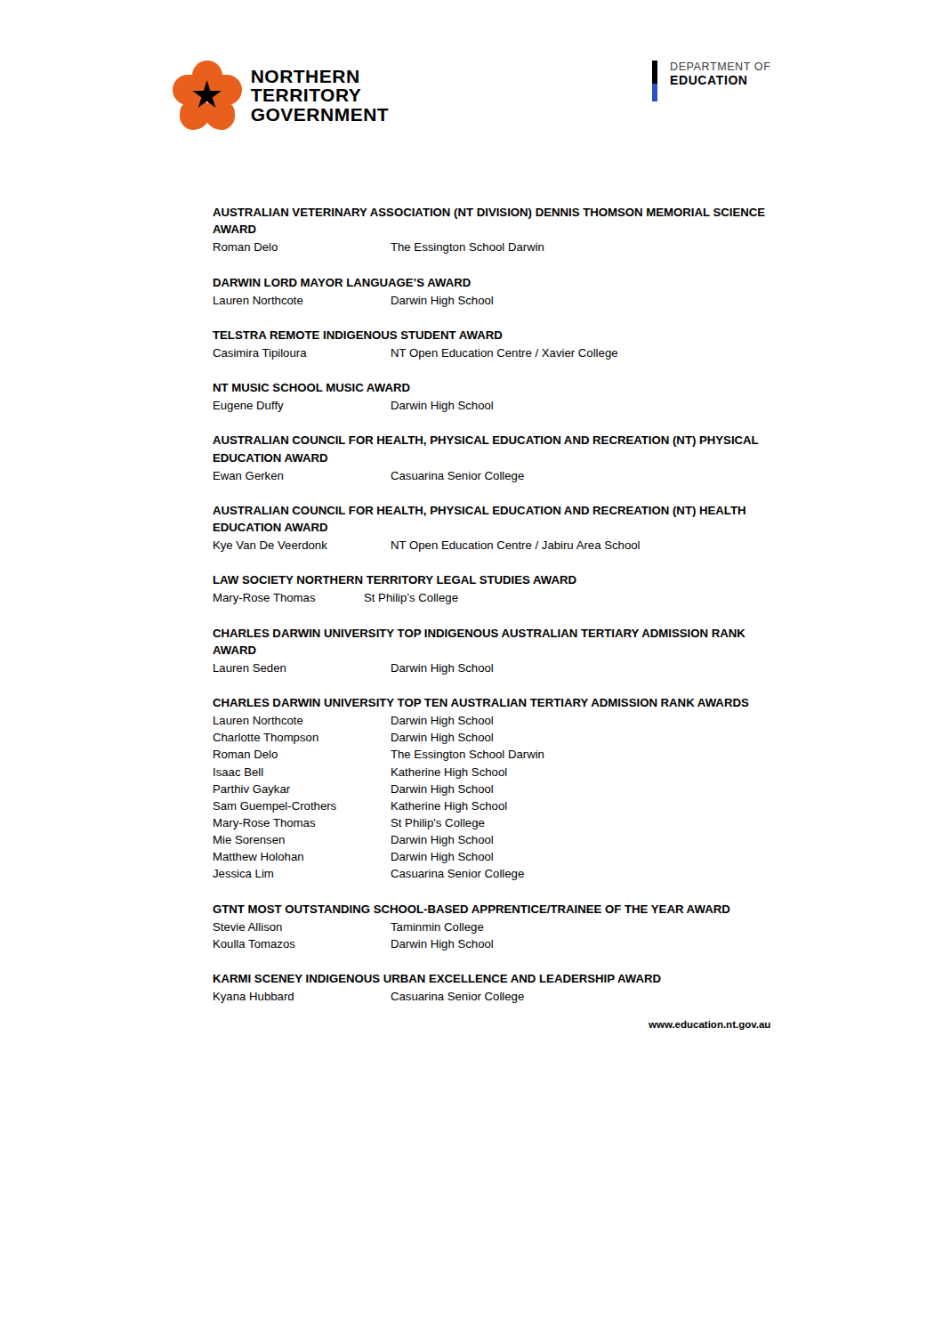NORTHERN TERRITORY GOVERNMENT
DEPARTMENT OF
EDUCATION
Australian Veterinary Association (NT Division) Dennis Thomson Memorial Science Award
Roman Delo The Essington School Darwin
Darwin Lord Mayor Language’s Award
Lauren Northcote Darwin High School
Telstra Remote Indigenous Student Award
Casimira Tipiloura NT Open Education Centre / Xavier College
NT Music School Music Award
Eugene Duffy Darwin High School
Australian Council for Health, Physical Education and Recreation (NT) Physical Education Award
Ewan Gerken Casuarina Senior College
Australian Council for Health, Physical Education and Recreation (NT) Health Education Award
Kye Van De Veerdonk NT Open Education Centre / Jabiru Area School
Law Society Northern Territory Legal Studies Award
Mary-Rose Thomas St Philip’s College
Charles Darwin University Top Indigenous Australian Tertiary Admission Rank Award
Lauren Seden Darwin High School
Charles Darwin University Top Ten Australian Tertiary Admission Rank Awards
Lauren Northcote Darwin High School
Charlotte Thompson Darwin High School
Roman Delo The Essington School Darwin
Isaac Bell Katherine High School
Parthiv Gaykar Darwin High School
Sam Guempel-Crothers Katherine High School
Mary-Rose Thomas St Philip's College
Mie Sorensen Darwin High School
Matthew Holohan Darwin High School
Jessica Lim Casuarina Senior College
GTNT Most Outstanding School-Based Apprentice/Trainee of the Year Award
Stevie Allison Taminmin College
Koulla Tomazos Darwin High School
Karmi Sceney Indigenous Urban Excellence and Leadership Award
Kyana Hubbard Casuarina Senior College
www.education.nt.gov.au